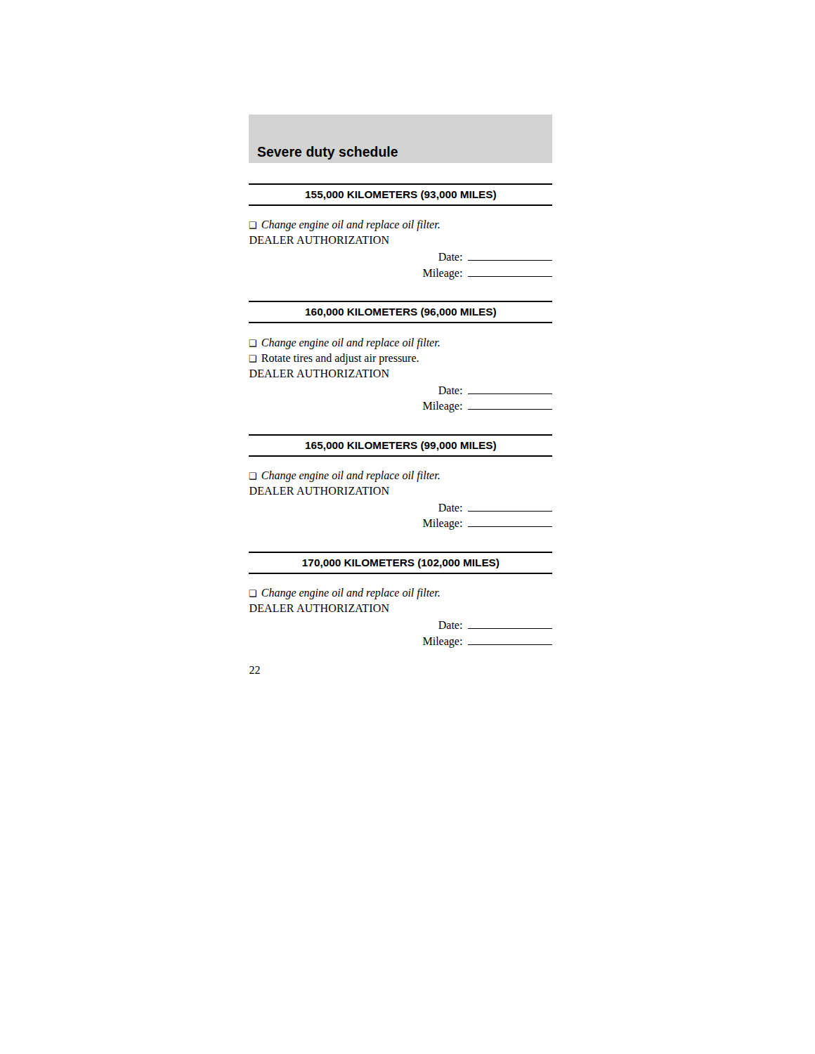Severe duty schedule
155,000 KILOMETERS (93,000 MILES)
❑Change engine oil and replace oil filter.
DEALER AUTHORIZATION
Date:
Mileage:
160,000 KILOMETERS (96,000 MILES)
❑Change engine oil and replace oil filter.
❑Rotate tires and adjust air pressure.
DEALER AUTHORIZATION
Date:
Mileage:
165,000 KILOMETERS (99,000 MILES)
❑Change engine oil and replace oil filter.
DEALER AUTHORIZATION
Date:
Mileage:
170,000 KILOMETERS (102,000 MILES)
❑Change engine oil and replace oil filter.
DEALER AUTHORIZATION
Date:
Mileage:
22